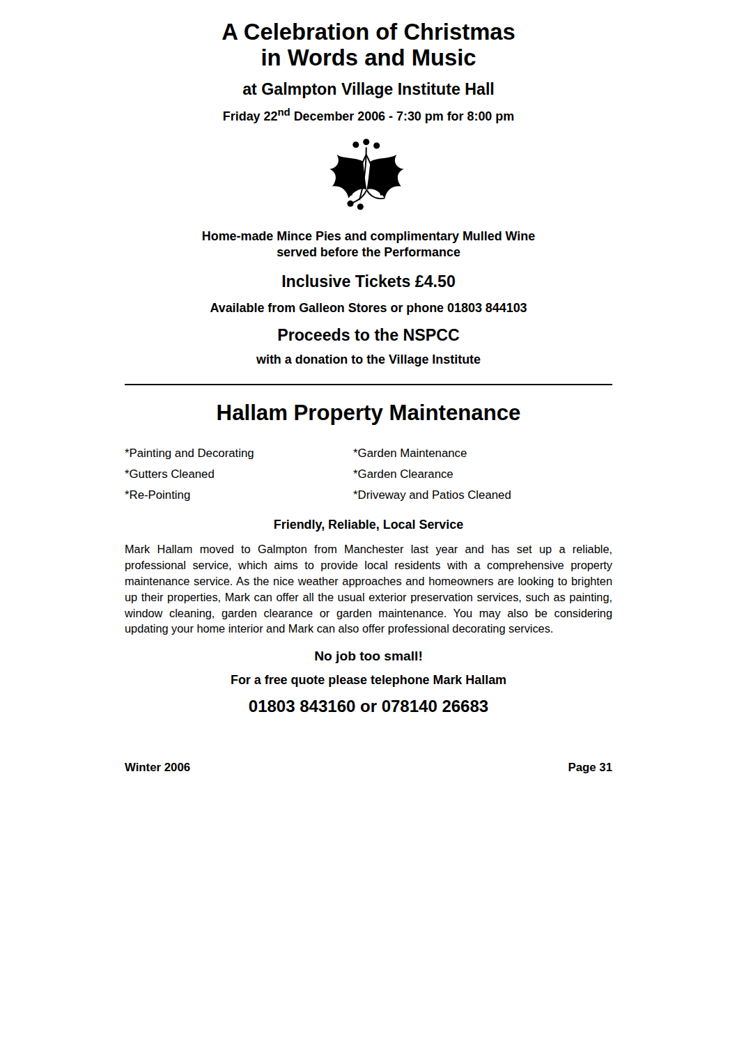A Celebration of Christmas
in Words and Music
at Galmpton Village Institute Hall
Friday 22nd December 2006 - 7:30 pm for 8:00 pm
Home-made Mince Pies and complimentary Mulled Wine
served before the Performance
Inclusive Tickets £4.50
Available from Galleon Stores or phone 01803 844103
Proceeds to the NSPCC
with a donation to the Village Institute
Hallam Property Maintenance
| *Painting and Decorating | *Garden Maintenance |
| *Gutters Cleaned | *Garden Clearance |
| *Re-Pointing | *Driveway and Patios Cleaned |
Friendly, Reliable, Local Service
Mark Hallam moved to Galmpton from Manchester last year and has set up a reliable, professional service, which aims to provide local residents with a comprehensive property maintenance service. As the nice weather approaches and homeowners are looking to brighten up their properties, Mark can offer all the usual exterior preservation services, such as painting, window cleaning, garden clearance or garden maintenance. You may also be considering updating your home interior and Mark can also offer professional decorating services.
No job too small!
For a free quote please telephone Mark Hallam
01803 843160 or 078140 26683
Winter 2006 Page 31